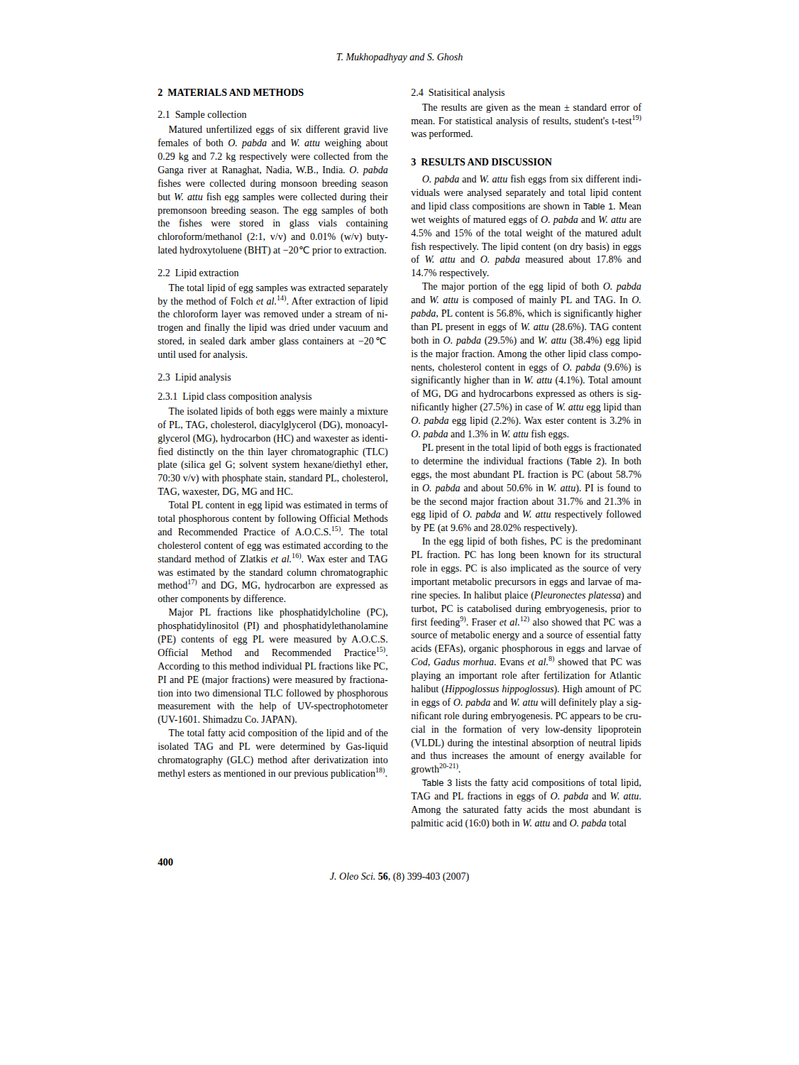T. Mukhopadhyay and S. Ghosh
2 MATERIALS AND METHODS
2.1 Sample collection
Matured unfertilized eggs of six different gravid live females of both O. pabda and W. attu weighing about 0.29 kg and 7.2 kg respectively were collected from the Ganga river at Ranaghat, Nadia, W.B., India. O. pabda fishes were collected during monsoon breeding season but W. attu fish egg samples were collected during their premonsoon breeding season. The egg samples of both the fishes were stored in glass vials containing chloroform/methanol (2:1, v/v) and 0.01% (w/v) butylated hydroxytoluene (BHT) at −20℃ prior to extraction.
2.2 Lipid extraction
The total lipid of egg samples was extracted separately by the method of Folch et al.14). After extraction of lipid the chloroform layer was removed under a stream of nitrogen and finally the lipid was dried under vacuum and stored, in sealed dark amber glass containers at −20℃ until used for analysis.
2.3 Lipid analysis
2.3.1 Lipid class composition analysis
The isolated lipids of both eggs were mainly a mixture of PL, TAG, cholesterol, diacylglycerol (DG), monoacylglycerol (MG), hydrocarbon (HC) and waxester as identified distinctly on the thin layer chromatographic (TLC) plate (silica gel G; solvent system hexane/diethyl ether, 70:30 v/v) with phosphate stain, standard PL, cholesterol, TAG, waxester, DG, MG and HC.
Total PL content in egg lipid was estimated in terms of total phosphorous content by following Official Methods and Recommended Practice of A.O.C.S.15). The total cholesterol content of egg was estimated according to the standard method of Zlatkis et al.16). Wax ester and TAG was estimated by the standard column chromatographic method17) and DG, MG, hydrocarbon are expressed as other components by difference.
Major PL fractions like phosphatidylcholine (PC), phosphatidylinositol (PI) and phosphatidylethanolamine (PE) contents of egg PL were measured by A.O.C.S. Official Method and Recommended Practice15). According to this method individual PL fractions like PC, PI and PE (major fractions) were measured by fractionation into two dimensional TLC followed by phosphorous measurement with the help of UV-spectrophotometer (UV-1601. Shimadzu Co. JAPAN).
The total fatty acid composition of the lipid and of the isolated TAG and PL were determined by Gas-liquid chromatography (GLC) method after derivatization into methyl esters as mentioned in our previous publication18).
2.4 Statisitical analysis
The results are given as the mean ± standard error of mean. For statistical analysis of results, student's t-test19) was performed.
3 RESULTS AND DISCUSSION
O. pabda and W. attu fish eggs from six different individuals were analysed separately and total lipid content and lipid class compositions are shown in Table 1. Mean wet weights of matured eggs of O. pabda and W. attu are 4.5% and 15% of the total weight of the matured adult fish respectively. The lipid content (on dry basis) in eggs of W. attu and O. pabda measured about 17.8% and 14.7% respectively.
The major portion of the egg lipid of both O. pabda and W. attu is composed of mainly PL and TAG. In O. pabda, PL content is 56.8%, which is significantly higher than PL present in eggs of W. attu (28.6%). TAG content both in O. pabda (29.5%) and W. attu (38.4%) egg lipid is the major fraction. Among the other lipid class components, cholesterol content in eggs of O. pabda (9.6%) is significantly higher than in W. attu (4.1%). Total amount of MG, DG and hydrocarbons expressed as others is significantly higher (27.5%) in case of W. attu egg lipid than O. pabda egg lipid (2.2%). Wax ester content is 3.2% in O. pabda and 1.3% in W. attu fish eggs.
PL present in the total lipid of both eggs is fractionated to determine the individual fractions (Table 2). In both eggs, the most abundant PL fraction is PC (about 58.7% in O. pabda and about 50.6% in W. attu). PI is found to be the second major fraction about 31.7% and 21.3% in egg lipid of O. pabda and W. attu respectively followed by PE (at 9.6% and 28.02% respectively).
In the egg lipid of both fishes, PC is the predominant PL fraction. PC has long been known for its structural role in eggs. PC is also implicated as the source of very important metabolic precursors in eggs and larvae of marine species. In halibut plaice (Pleuronectes platessa) and turbot, PC is catabolised during embryogenesis, prior to first feeding9). Fraser et al.12) also showed that PC was a source of metabolic energy and a source of essential fatty acids (EFAs), organic phosphorous in eggs and larvae of Cod, Gadus morhua. Evans et al.8) showed that PC was playing an important role after fertilization for Atlantic halibut (Hippoglossus hippoglossus). High amount of PC in eggs of O. pabda and W. attu will definitely play a significant role during embryogenesis. PC appears to be crucial in the formation of very low-density lipoprotein (VLDL) during the intestinal absorption of neutral lipids and thus increases the amount of energy available for growth20-21).
Table 3 lists the fatty acid compositions of total lipid, TAG and PL fractions in eggs of O. pabda and W. attu. Among the saturated fatty acids the most abundant is palmitic acid (16:0) both in W. attu and O. pabda total
400
J. Oleo Sci. 56, (8) 399-403 (2007)